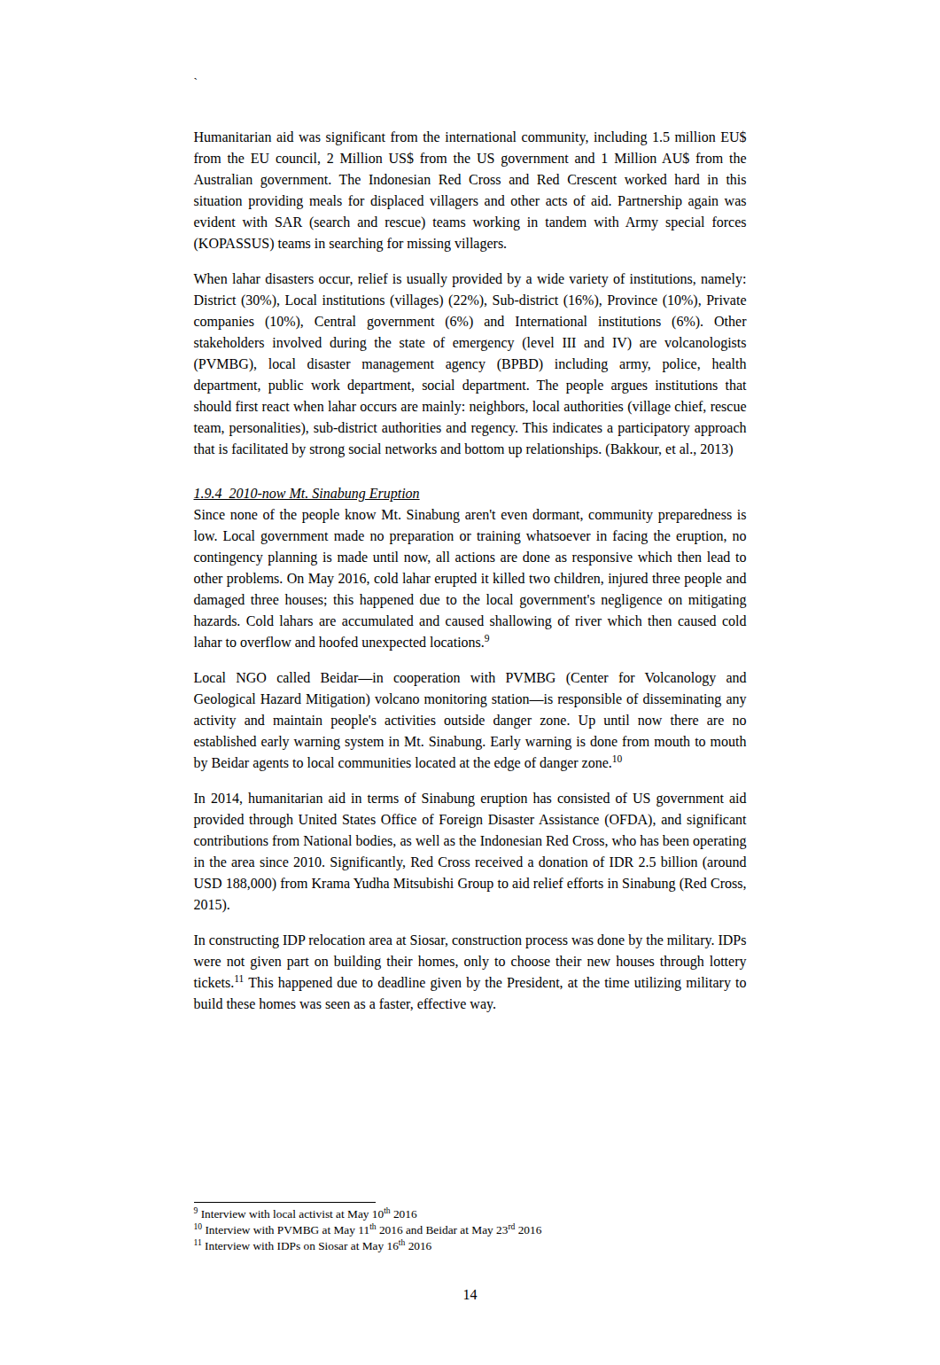`
Humanitarian aid was significant from the international community, including 1.5 million EU$ from the EU council, 2 Million US$ from the US government and 1 Million AU$ from the Australian government. The Indonesian Red Cross and Red Crescent worked hard in this situation providing meals for displaced villagers and other acts of aid. Partnership again was evident with SAR (search and rescue) teams working in tandem with Army special forces (KOPASSUS) teams in searching for missing villagers.
When lahar disasters occur, relief is usually provided by a wide variety of institutions, namely: District (30%), Local institutions (villages) (22%), Sub-district (16%), Province (10%), Private companies (10%), Central government (6%) and International institutions (6%). Other stakeholders involved during the state of emergency (level III and IV) are volcanologists (PVMBG), local disaster management agency (BPBD) including army, police, health department, public work department, social department. The people argues institutions that should first react when lahar occurs are mainly: neighbors, local authorities (village chief, rescue team, personalities), sub-district authorities and regency. This indicates a participatory approach that is facilitated by strong social networks and bottom up relationships. (Bakkour, et al., 2013)
1.9.4 2010-now Mt. Sinabung Eruption
Since none of the people know Mt. Sinabung aren't even dormant, community preparedness is low. Local government made no preparation or training whatsoever in facing the eruption, no contingency planning is made until now, all actions are done as responsive which then lead to other problems. On May 2016, cold lahar erupted it killed two children, injured three people and damaged three houses; this happened due to the local government's negligence on mitigating hazards. Cold lahars are accumulated and caused shallowing of river which then caused cold lahar to overflow and hoofed unexpected locations.9
Local NGO called Beidar—in cooperation with PVMBG (Center for Volcanology and Geological Hazard Mitigation) volcano monitoring station—is responsible of disseminating any activity and maintain people's activities outside danger zone. Up until now there are no established early warning system in Mt. Sinabung. Early warning is done from mouth to mouth by Beidar agents to local communities located at the edge of danger zone.10
In 2014, humanitarian aid in terms of Sinabung eruption has consisted of US government aid provided through United States Office of Foreign Disaster Assistance (OFDA), and significant contributions from National bodies, as well as the Indonesian Red Cross, who has been operating in the area since 2010. Significantly, Red Cross received a donation of IDR 2.5 billion (around USD 188,000) from Krama Yudha Mitsubishi Group to aid relief efforts in Sinabung (Red Cross, 2015).
In constructing IDP relocation area at Siosar, construction process was done by the military. IDPs were not given part on building their homes, only to choose their new houses through lottery tickets.11 This happened due to deadline given by the President, at the time utilizing military to build these homes was seen as a faster, effective way.
9 Interview with local activist at May 10th 2016
10 Interview with PVMBG at May 11th 2016 and Beidar at May 23rd 2016
11 Interview with IDPs on Siosar at May 16th 2016
14